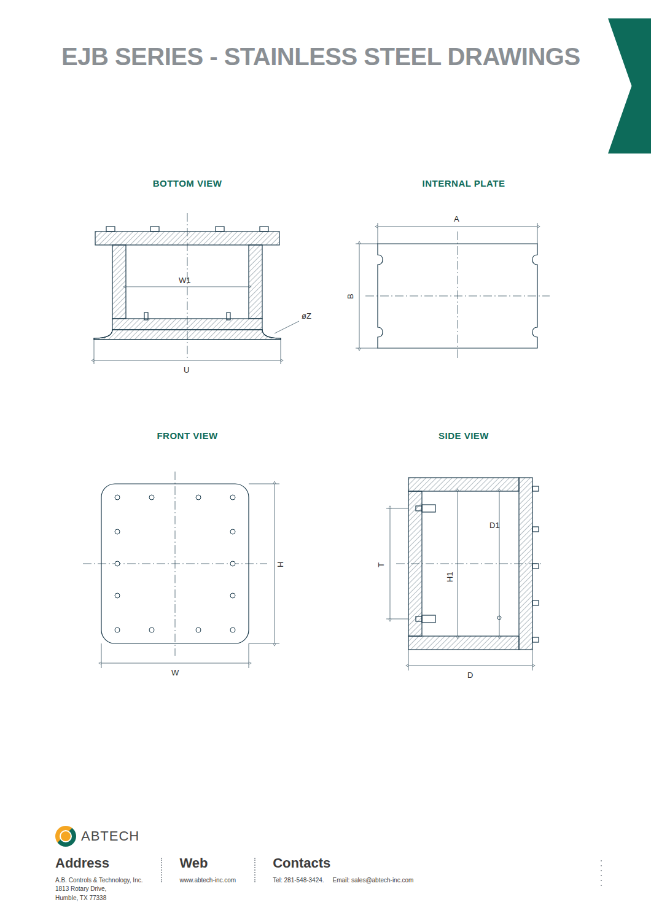EJB Series - Stainless Steel Drawings
BOTTOM VIEW
W1 U øZ
INTERNAL PLATE
A B
FRONT VIEW
H W
SIDE VIEW
D1 H1 T D
ABTECH
Address
A.B. Controls & Technology, Inc.
1813 Rotary Drive,
Humble, TX 77338
Web
www.abtech-inc.com
Contacts
Tel: 281-548-3424. Email: sales@abtech-inc.com